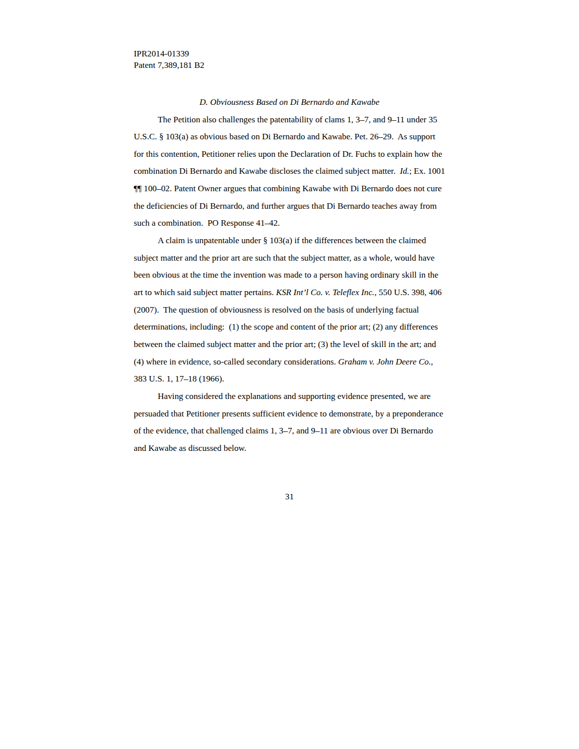IPR2014-01339
Patent 7,389,181 B2
D. Obviousness Based on Di Bernardo and Kawabe
The Petition also challenges the patentability of clams 1, 3–7, and 9–11 under 35 U.S.C. § 103(a) as obvious based on Di Bernardo and Kawabe. Pet. 26–29. As support for this contention, Petitioner relies upon the Declaration of Dr. Fuchs to explain how the combination Di Bernardo and Kawabe discloses the claimed subject matter. Id.; Ex. 1001 ¶¶ 100–02. Patent Owner argues that combining Kawabe with Di Bernardo does not cure the deficiencies of Di Bernardo, and further argues that Di Bernardo teaches away from such a combination. PO Response 41–42.
A claim is unpatentable under § 103(a) if the differences between the claimed subject matter and the prior art are such that the subject matter, as a whole, would have been obvious at the time the invention was made to a person having ordinary skill in the art to which said subject matter pertains. KSR Int’l Co. v. Teleflex Inc., 550 U.S. 398, 406 (2007). The question of obviousness is resolved on the basis of underlying factual determinations, including: (1) the scope and content of the prior art; (2) any differences between the claimed subject matter and the prior art; (3) the level of skill in the art; and (4) where in evidence, so-called secondary considerations. Graham v. John Deere Co., 383 U.S. 1, 17–18 (1966).
Having considered the explanations and supporting evidence presented, we are persuaded that Petitioner presents sufficient evidence to demonstrate, by a preponderance of the evidence, that challenged claims 1, 3–7, and 9–11 are obvious over Di Bernardo and Kawabe as discussed below.
31